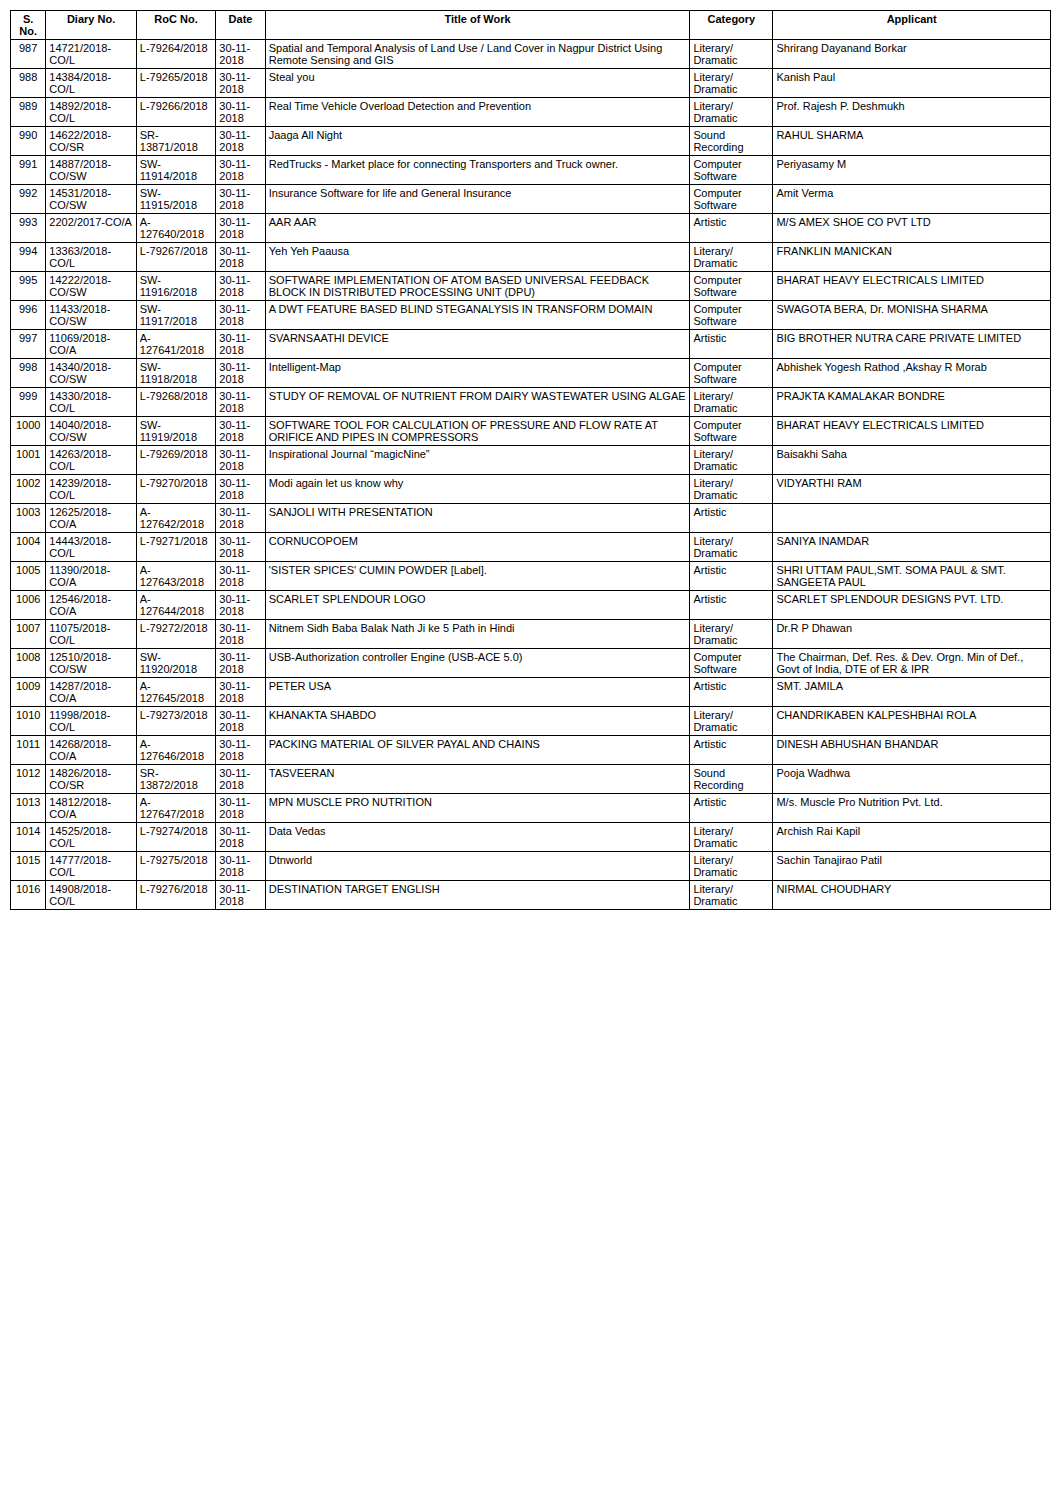| S. No. | Diary No. | RoC No. | Date | Title of Work | Category | Applicant |
| --- | --- | --- | --- | --- | --- | --- |
| 987 | 14721/2018-CO/L | L-79264/2018 | 30-11-2018 | Spatial and Temporal Analysis of Land Use / Land Cover in Nagpur District Using Remote Sensing and GIS | Literary/ Dramatic | Shrirang Dayanand Borkar |
| 988 | 14384/2018-CO/L | L-79265/2018 | 30-11-2018 | Steal you | Literary/ Dramatic | Kanish Paul |
| 989 | 14892/2018-CO/L | L-79266/2018 | 30-11-2018 | Real Time Vehicle Overload Detection and Prevention | Literary/ Dramatic | Prof. Rajesh P. Deshmukh |
| 990 | 14622/2018-CO/SR | SR-13871/2018 | 30-11-2018 | Jaaga All Night | Sound Recording | RAHUL SHARMA |
| 991 | 14887/2018-CO/SW | SW-11914/2018 | 30-11-2018 | RedTrucks - Market place for connecting Transporters and Truck owner. | Computer Software | Periyasamy M |
| 992 | 14531/2018-CO/SW | SW-11915/2018 | 30-11-2018 | Insurance Software for life and General Insurance | Computer Software | Amit Verma |
| 993 | 2202/2017-CO/A | A-127640/2018 | 30-11-2018 | AAR AAR | Artistic | M/S AMEX SHOE CO PVT LTD |
| 994 | 13363/2018-CO/L | L-79267/2018 | 30-11-2018 | Yeh Yeh Paausa | Literary/ Dramatic | FRANKLIN MANICKAN |
| 995 | 14222/2018-CO/SW | SW-11916/2018 | 30-11-2018 | SOFTWARE IMPLEMENTATION OF ATOM BASED UNIVERSAL FEEDBACK BLOCK IN DISTRIBUTED PROCESSING UNIT (DPU) | Computer Software | BHARAT HEAVY ELECTRICALS LIMITED |
| 996 | 11433/2018-CO/SW | SW-11917/2018 | 30-11-2018 | A DWT FEATURE BASED BLIND STEGANALYSIS IN TRANSFORM DOMAIN | Computer Software | SWAGOTA BERA, Dr. MONISHA SHARMA |
| 997 | 11069/2018-CO/A | A-127641/2018 | 30-11-2018 | SVARNSAATHI DEVICE | Artistic | BIG BROTHER NUTRA CARE PRIVATE LIMITED |
| 998 | 14340/2018-CO/SW | SW-11918/2018 | 30-11-2018 | Intelligent-Map | Computer Software | Abhishek Yogesh Rathod ,Akshay R Morab |
| 999 | 14330/2018-CO/L | L-79268/2018 | 30-11-2018 | STUDY OF REMOVAL OF NUTRIENT FROM DAIRY WASTEWATER USING ALGAE | Literary/ Dramatic | PRAJKTA KAMALAKAR BONDRE |
| 1000 | 14040/2018-CO/SW | SW-11919/2018 | 30-11-2018 | SOFTWARE TOOL FOR CALCULATION OF PRESSURE AND FLOW RATE AT ORIFICE AND PIPES IN COMPRESSORS | Computer Software | BHARAT HEAVY ELECTRICALS LIMITED |
| 1001 | 14263/2018-CO/L | L-79269/2018 | 30-11-2018 | Inspirational Journal “magicNine” | Literary/ Dramatic | Baisakhi Saha |
| 1002 | 14239/2018-CO/L | L-79270/2018 | 30-11-2018 | Modi again let us know why | Literary/ Dramatic | VIDYARTHI RAM |
| 1003 | 12625/2018-CO/A | A-127642/2018 | 30-11-2018 | SANJOLI WITH PRESENTATION | Artistic | |
| 1004 | 14443/2018-CO/L | L-79271/2018 | 30-11-2018 | CORNUCOPOEM | Literary/ Dramatic | SANIYA INAMDAR |
| 1005 | 11390/2018-CO/A | A-127643/2018 | 30-11-2018 | 'SISTER SPICES' CUMIN POWDER [Label]. | Artistic | SHRI UTTAM PAUL,SMT. SOMA PAUL & SMT. SANGEETA PAUL |
| 1006 | 12546/2018-CO/A | A-127644/2018 | 30-11-2018 | SCARLET SPLENDOUR LOGO | Artistic | SCARLET SPLENDOUR DESIGNS PVT. LTD. |
| 1007 | 11075/2018-CO/L | L-79272/2018 | 30-11-2018 | Nitnem Sidh Baba Balak Nath Ji ke 5 Path in Hindi | Literary/ Dramatic | Dr.R P Dhawan |
| 1008 | 12510/2018-CO/SW | SW-11920/2018 | 30-11-2018 | USB-Authorization controller Engine (USB-ACE 5.0) | Computer Software | The Chairman, Def. Res. & Dev. Orgn. Min of Def., Govt of India, DTE of ER & IPR |
| 1009 | 14287/2018-CO/A | A-127645/2018 | 30-11-2018 | PETER USA | Artistic | SMT. JAMILA |
| 1010 | 11998/2018-CO/L | L-79273/2018 | 30-11-2018 | KHANAKTA SHABDO | Literary/ Dramatic | CHANDRIKABEN KALPESHBHAI ROLA |
| 1011 | 14268/2018-CO/A | A-127646/2018 | 30-11-2018 | PACKING MATERIAL OF SILVER PAYAL AND CHAINS | Artistic | DINESH ABHUSHAN BHANDAR |
| 1012 | 14826/2018-CO/SR | SR-13872/2018 | 30-11-2018 | TASVEERAN | Sound Recording | Pooja Wadhwa |
| 1013 | 14812/2018-CO/A | A-127647/2018 | 30-11-2018 | MPN MUSCLE PRO NUTRITION | Artistic | M/s. Muscle Pro Nutrition Pvt. Ltd. |
| 1014 | 14525/2018-CO/L | L-79274/2018 | 30-11-2018 | Data Vedas | Literary/ Dramatic | Archish Rai Kapil |
| 1015 | 14777/2018-CO/L | L-79275/2018 | 30-11-2018 | Dtnworld | Literary/ Dramatic | Sachin Tanajirao Patil |
| 1016 | 14908/2018-CO/L | L-79276/2018 | 30-11-2018 | DESTINATION TARGET ENGLISH | Literary/ Dramatic | NIRMAL CHOUDHARY |